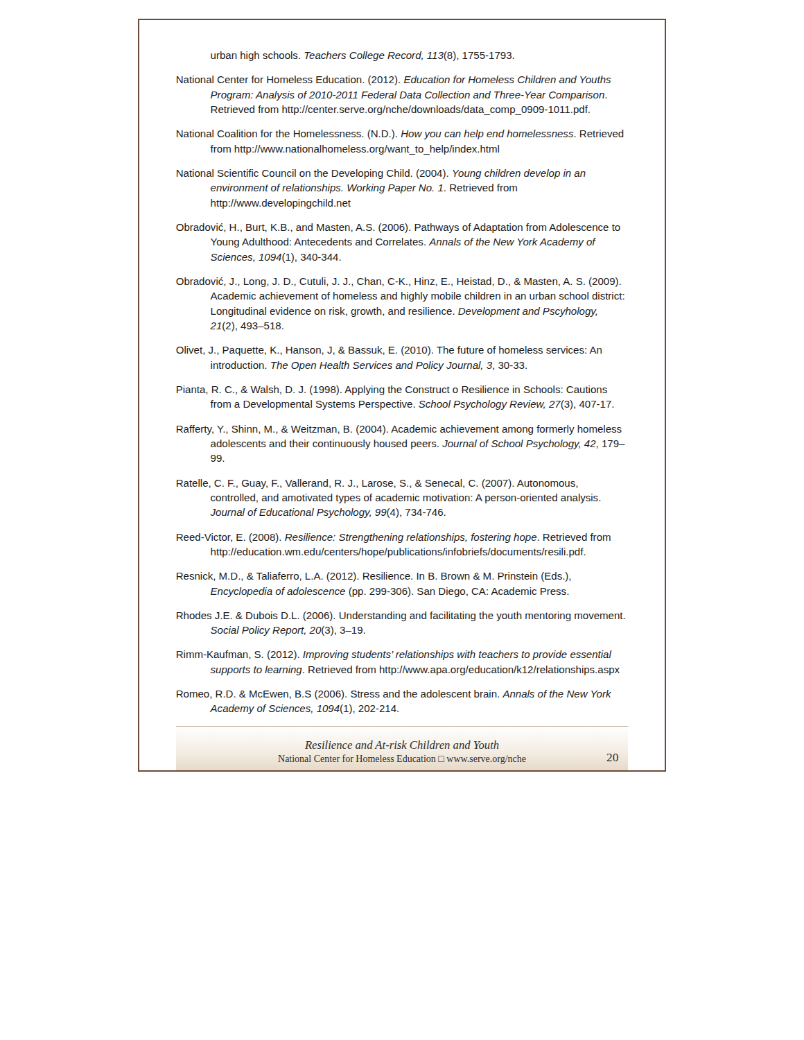urban high schools. Teachers College Record, 113(8), 1755-1793.
National Center for Homeless Education. (2012). Education for Homeless Children and Youths Program: Analysis of 2010-2011 Federal Data Collection and Three-Year Comparison. Retrieved from http://center.serve.org/nche/downloads/data_comp_0909-1011.pdf.
National Coalition for the Homelessness. (N.D.). How you can help end homelessness. Retrieved from http://www.nationalhomeless.org/want_to_help/index.html
National Scientific Council on the Developing Child. (2004). Young children develop in an environment of relationships. Working Paper No. 1. Retrieved from http://www.developingchild.net
Obradović, H., Burt, K.B., and Masten, A.S. (2006). Pathways of Adaptation from Adolescence to Young Adulthood: Antecedents and Correlates. Annals of the New York Academy of Sciences, 1094(1), 340-344.
Obradović, J., Long, J. D., Cutuli, J. J., Chan, C-K., Hinz, E., Heistad, D., & Masten, A. S. (2009). Academic achievement of homeless and highly mobile children in an urban school district: Longitudinal evidence on risk, growth, and resilience. Development and Pscyhology, 21(2), 493–518.
Olivet, J., Paquette, K., Hanson, J, & Bassuk, E. (2010). The future of homeless services: An introduction. The Open Health Services and Policy Journal, 3, 30-33.
Pianta, R. C., & Walsh, D. J. (1998). Applying the Construct o Resilience in Schools: Cautions from a Developmental Systems Perspective. School Psychology Review, 27(3), 407-17.
Rafferty, Y., Shinn, M., & Weitzman, B. (2004). Academic achievement among formerly homeless adolescents and their continuously housed peers. Journal of School Psychology, 42, 179–99.
Ratelle, C. F., Guay, F., Vallerand, R. J., Larose, S., & Senecal, C. (2007). Autonomous, controlled, and amotivated types of academic motivation: A person-oriented analysis. Journal of Educational Psychology, 99(4), 734-746.
Reed-Victor, E. (2008). Resilience: Strengthening relationships, fostering hope. Retrieved from http://education.wm.edu/centers/hope/publications/infobriefs/documents/resili.pdf.
Resnick, M.D., & Taliaferro, L.A. (2012). Resilience. In B. Brown & M. Prinstein (Eds.), Encyclopedia of adolescence (pp. 299-306). San Diego, CA: Academic Press.
Rhodes J.E. & Dubois D.L. (2006). Understanding and facilitating the youth mentoring movement. Social Policy Report, 20(3), 3–19.
Rimm-Kaufman, S. (2012). Improving students’ relationships with teachers to provide essential supports to learning. Retrieved from http://www.apa.org/education/k12/relationships.aspx
Romeo, R.D. & McEwen, B.S (2006). Stress and the adolescent brain. Annals of the New York Academy of Sciences, 1094(1), 202-214.
Resilience and At-risk Children and Youth
National Center for Homeless Education □ www.serve.org/nche
20